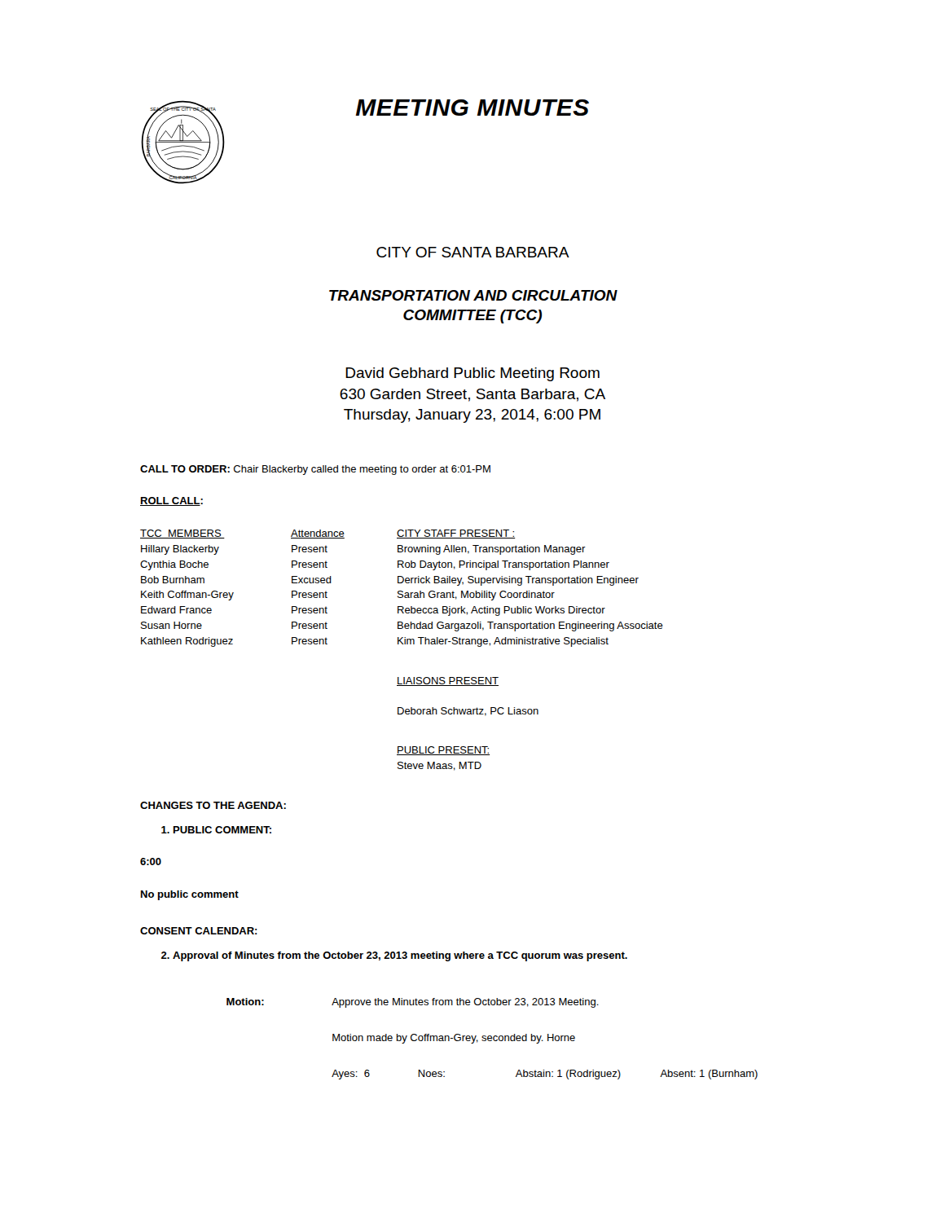SEAL OF THE CITY OF SANTA CALIFORNIA BARBARA
MEETING MINUTES
CITY OF SANTA BARBARA
TRANSPORTATION AND CIRCULATION
COMMITTEE (TCC)
David Gebhard Public Meeting Room
630 Garden Street, Santa Barbara, CA
Thursday, January 23, 2014, 6:00 PM
CALL TO ORDER: Chair Blackerby called the meeting to order at 6:01-PM
ROLL CALL:
| TCC MEMBERS | Attendance | CITY STAFF PRESENT : |
| Hillary Blackerby | Present | Browning Allen, Transportation Manager |
| Cynthia Boche | Present | Rob Dayton, Principal Transportation Planner |
| Bob Burnham | Excused | Derrick Bailey, Supervising Transportation Engineer |
| Keith Coffman-Grey | Present | Sarah Grant, Mobility Coordinator |
| Edward France | Present | Rebecca Bjork, Acting Public Works Director |
| Susan Horne | Present | Behdad Gargazoli, Transportation Engineering Associate |
| Kathleen Rodriguez | Present | Kim Thaler-Strange, Administrative Specialist |
| | | LIAISONS PRESENT |
| | | Deborah Schwartz, PC Liason |
| | | PUBLIC PRESENT: |
| | | Steve Maas, MTD |
CHANGES TO THE AGENDA:
PUBLIC COMMENT:
6:00
No public comment
CONSENT CALENDAR:
Approval of Minutes from the October 23, 2013 meeting where a TCC quorum was present.
Motion:
Approve the Minutes from the October 23, 2013 Meeting.
Motion made by Coffman-Grey, seconded by. Horne
Ayes: 6 Noes: Abstain: 1 (Rodriguez) Absent: 1 (Burnham)